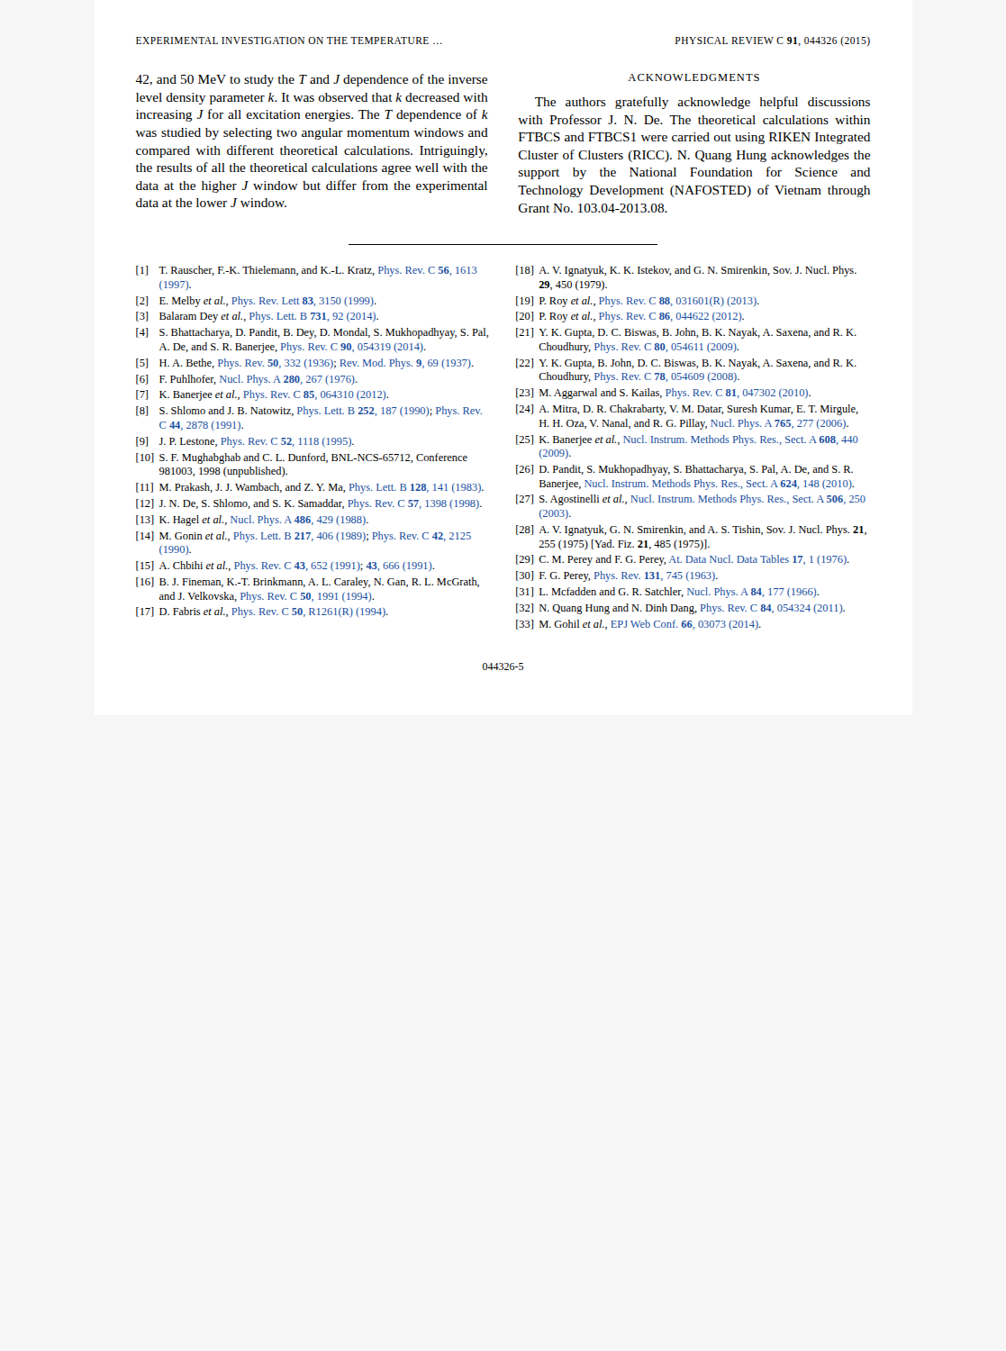Experimental investigation on the temperature …
Physical Review C 91, 044326 (2015)
42, and 50 MeV to study the T and J dependence of the inverse level density parameter k. It was observed that k decreased with increasing J for all excitation energies. The T dependence of k was studied by selecting two angular momentum windows and compared with different theoretical calculations. Intriguingly, the results of all the theoretical calculations agree well with the data at the higher J window but differ from the experimental data at the lower J window.
Acknowledgments
The authors gratefully acknowledge helpful discussions with Professor J. N. De. The theoretical calculations within FTBCS and FTBCS1 were carried out using RIKEN Integrated Cluster of Clusters (RICC). N. Quang Hung acknowledges the support by the National Foundation for Science and Technology Development (NAFOSTED) of Vietnam through Grant No. 103.04-2013.08.
[1] T. Rauscher, F.-K. Thielemann, and K.-L. Kratz, Phys. Rev. C 56, 1613 (1997).
[2] E. Melby et al., Phys. Rev. Lett 83, 3150 (1999).
[3] Balaram Dey et al., Phys. Lett. B 731, 92 (2014).
[4] S. Bhattacharya, D. Pandit, B. Dey, D. Mondal, S. Mukhopadhyay, S. Pal, A. De, and S. R. Banerjee, Phys. Rev. C 90, 054319 (2014).
[5] H. A. Bethe, Phys. Rev. 50, 332 (1936); Rev. Mod. Phys. 9, 69 (1937).
[6] F. Puhlhofer, Nucl. Phys. A 280, 267 (1976).
[7] K. Banerjee et al., Phys. Rev. C 85, 064310 (2012).
[8] S. Shlomo and J. B. Natowitz, Phys. Lett. B 252, 187 (1990); Phys. Rev. C 44, 2878 (1991).
[9] J. P. Lestone, Phys. Rev. C 52, 1118 (1995).
[10] S. F. Mughabghab and C. L. Dunford, BNL-NCS-65712, Conference 981003, 1998 (unpublished).
[11] M. Prakash, J. J. Wambach, and Z. Y. Ma, Phys. Lett. B 128, 141 (1983).
[12] J. N. De, S. Shlomo, and S. K. Samaddar, Phys. Rev. C 57, 1398 (1998).
[13] K. Hagel et al., Nucl. Phys. A 486, 429 (1988).
[14] M. Gonin et al., Phys. Lett. B 217, 406 (1989); Phys. Rev. C 42, 2125 (1990).
[15] A. Chbihi et al., Phys. Rev. C 43, 652 (1991); 43, 666 (1991).
[16] B. J. Fineman, K.-T. Brinkmann, A. L. Caraley, N. Gan, R. L. McGrath, and J. Velkovska, Phys. Rev. C 50, 1991 (1994).
[17] D. Fabris et al., Phys. Rev. C 50, R1261(R) (1994).
[18] A. V. Ignatyuk, K. K. Istekov, and G. N. Smirenkin, Sov. J. Nucl. Phys. 29, 450 (1979).
[19] P. Roy et al., Phys. Rev. C 88, 031601(R) (2013).
[20] P. Roy et al., Phys. Rev. C 86, 044622 (2012).
[21] Y. K. Gupta, D. C. Biswas, B. John, B. K. Nayak, A. Saxena, and R. K. Choudhury, Phys. Rev. C 80, 054611 (2009).
[22] Y. K. Gupta, B. John, D. C. Biswas, B. K. Nayak, A. Saxena, and R. K. Choudhury, Phys. Rev. C 78, 054609 (2008).
[23] M. Aggarwal and S. Kailas, Phys. Rev. C 81, 047302 (2010).
[24] A. Mitra, D. R. Chakrabarty, V. M. Datar, Suresh Kumar, E. T. Mirgule, H. H. Oza, V. Nanal, and R. G. Pillay, Nucl. Phys. A 765, 277 (2006).
[25] K. Banerjee et al., Nucl. Instrum. Methods Phys. Res., Sect. A 608, 440 (2009).
[26] D. Pandit, S. Mukhopadhyay, S. Bhattacharya, S. Pal, A. De, and S. R. Banerjee, Nucl. Instrum. Methods Phys. Res., Sect. A 624, 148 (2010).
[27] S. Agostinelli et al., Nucl. Instrum. Methods Phys. Res., Sect. A 506, 250 (2003).
[28] A. V. Ignatyuk, G. N. Smirenkin, and A. S. Tishin, Sov. J. Nucl. Phys. 21, 255 (1975) [Yad. Fiz. 21, 485 (1975)].
[29] C. M. Perey and F. G. Perey, At. Data Nucl. Data Tables 17, 1 (1976).
[30] F. G. Perey, Phys. Rev. 131, 745 (1963).
[31] L. Mcfadden and G. R. Satchler, Nucl. Phys. A 84, 177 (1966).
[32] N. Quang Hung and N. Dinh Dang, Phys. Rev. C 84, 054324 (2011).
[33] M. Gohil et al., EPJ Web Conf. 66, 03073 (2014).
044326-5